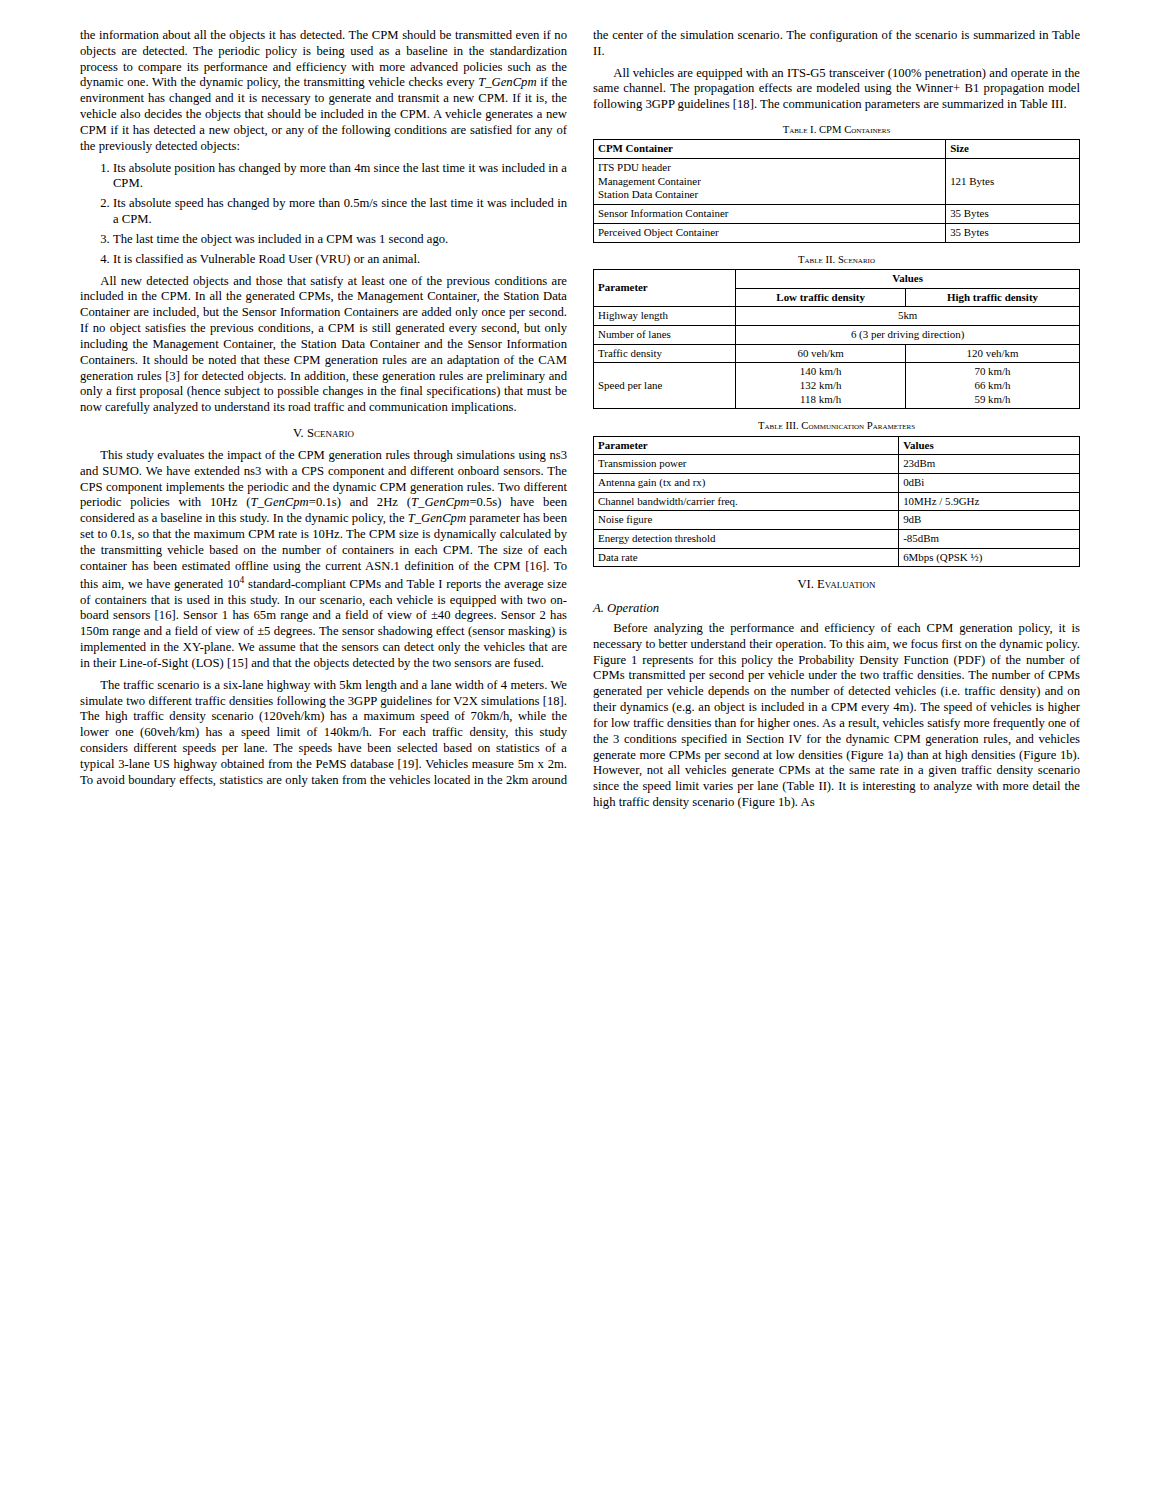the information about all the objects it has detected. The CPM should be transmitted even if no objects are detected. The periodic policy is being used as a baseline in the standardization process to compare its performance and efficiency with more advanced policies such as the dynamic one. With the dynamic policy, the transmitting vehicle checks every T_GenCpm if the environment has changed and it is necessary to generate and transmit a new CPM. If it is, the vehicle also decides the objects that should be included in the CPM. A vehicle generates a new CPM if it has detected a new object, or any of the following conditions are satisfied for any of the previously detected objects:
Its absolute position has changed by more than 4m since the last time it was included in a CPM.
Its absolute speed has changed by more than 0.5m/s since the last time it was included in a CPM.
The last time the object was included in a CPM was 1 second ago.
It is classified as Vulnerable Road User (VRU) or an animal.
All new detected objects and those that satisfy at least one of the previous conditions are included in the CPM. In all the generated CPMs, the Management Container, the Station Data Container are included, but the Sensor Information Containers are added only once per second. If no object satisfies the previous conditions, a CPM is still generated every second, but only including the Management Container, the Station Data Container and the Sensor Information Containers. It should be noted that these CPM generation rules are an adaptation of the CAM generation rules [3] for detected objects. In addition, these generation rules are preliminary and only a first proposal (hence subject to possible changes in the final specifications) that must be now carefully analyzed to understand its road traffic and communication implications.
V. Scenario
This study evaluates the impact of the CPM generation rules through simulations using ns3 and SUMO. We have extended ns3 with a CPS component and different onboard sensors. The CPS component implements the periodic and the dynamic CPM generation rules. Two different periodic policies with 10Hz (T_GenCpm=0.1s) and 2Hz (T_GenCpm=0.5s) have been considered as a baseline in this study. In the dynamic policy, the T_GenCpm parameter has been set to 0.1s, so that the maximum CPM rate is 10Hz. The CPM size is dynamically calculated by the transmitting vehicle based on the number of containers in each CPM. The size of each container has been estimated offline using the current ASN.1 definition of the CPM [16]. To this aim, we have generated 104 standard-compliant CPMs and Table I reports the average size of containers that is used in this study. In our scenario, each vehicle is equipped with two on-board sensors [16]. Sensor 1 has 65m range and a field of view of ±40 degrees. Sensor 2 has 150m range and a field of view of ±5 degrees. The sensor shadowing effect (sensor masking) is implemented in the XY-plane. We assume that the sensors can detect only the vehicles that are in their Line-of-Sight (LOS) [15] and that the objects detected by the two sensors are fused.
The traffic scenario is a six-lane highway with 5km length and a lane width of 4 meters. We simulate two different traffic densities following the 3GPP guidelines for V2X simulations [18]. The high traffic density scenario (120veh/km) has a maximum speed of 70km/h, while the lower one (60veh/km) has a speed limit of 140km/h. For each traffic density, this study considers different speeds per lane. The speeds have been selected based on statistics of a typical 3-lane US highway obtained from the PeMS database [19]. Vehicles measure 5m x 2m. To avoid boundary effects, statistics are only taken from the vehicles located in the 2km around the center of the simulation scenario. The configuration of the scenario is summarized in Table II.
All vehicles are equipped with an ITS-G5 transceiver (100% penetration) and operate in the same channel. The propagation effects are modeled using the Winner+ B1 propagation model following 3GPP guidelines [18]. The communication parameters are summarized in Table III.
Table I. CPM Containers
| CPM Container | Size |
| --- | --- |
| ITS PDU header Management Container Station Data Container | 121 Bytes |
| Sensor Information Container | 35 Bytes |
| Perceived Object Container | 35 Bytes |
Table II. Scenario
| Parameter | Values |
| --- | --- |
| Low traffic density | High traffic density |
| Highway length | 5km |
| Number of lanes | 6 (3 per driving direction) |
| Traffic density | 60 veh/km | 120 veh/km |
| Speed per lane | 140 km/h 132 km/h 118 km/h | 70 km/h 66 km/h 59 km/h |
Table III. Communication Parameters
| Parameter | Values |
| --- | --- |
| Transmission power | 23dBm |
| Antenna gain (tx and rx) | 0dBi |
| Channel bandwidth/carrier freq. | 10MHz / 5.9GHz |
| Noise figure | 9dB |
| Energy detection threshold | -85dBm |
| Data rate | 6Mbps (QPSK ½) |
VI. Evaluation
A. Operation
Before analyzing the performance and efficiency of each CPM generation policy, it is necessary to better understand their operation. To this aim, we focus first on the dynamic policy. Figure 1 represents for this policy the Probability Density Function (PDF) of the number of CPMs transmitted per second per vehicle under the two traffic densities. The number of CPMs generated per vehicle depends on the number of detected vehicles (i.e. traffic density) and on their dynamics (e.g. an object is included in a CPM every 4m). The speed of vehicles is higher for low traffic densities than for higher ones. As a result, vehicles satisfy more frequently one of the 3 conditions specified in Section IV for the dynamic CPM generation rules, and vehicles generate more CPMs per second at low densities (Figure 1a) than at high densities (Figure 1b). However, not all vehicles generate CPMs at the same rate in a given traffic density scenario since the speed limit varies per lane (Table II). It is interesting to analyze with more detail the high traffic density scenario (Figure 1b). As